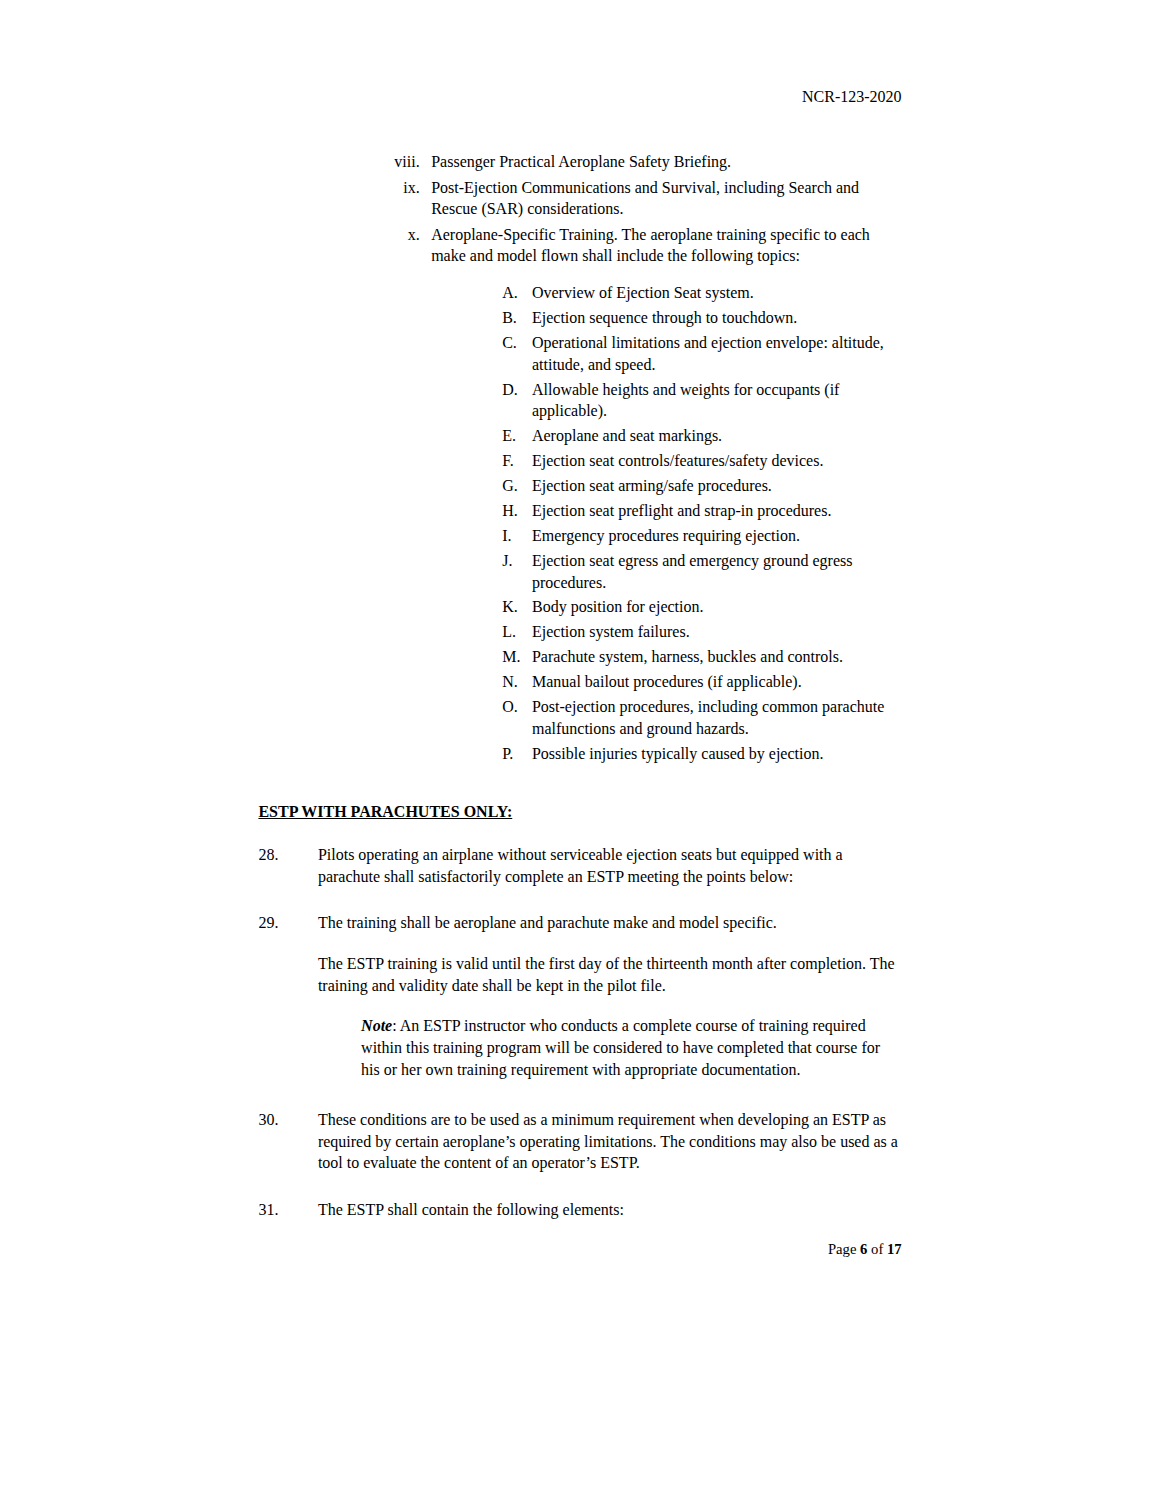NCR-123-2020
viii. Passenger Practical Aeroplane Safety Briefing.
ix. Post-Ejection Communications and Survival, including Search and Rescue (SAR) considerations.
x. Aeroplane-Specific Training. The aeroplane training specific to each make and model flown shall include the following topics:
A. Overview of Ejection Seat system.
B. Ejection sequence through to touchdown.
C. Operational limitations and ejection envelope: altitude, attitude, and speed.
D. Allowable heights and weights for occupants (if applicable).
E. Aeroplane and seat markings.
F. Ejection seat controls/features/safety devices.
G. Ejection seat arming/safe procedures.
H. Ejection seat preflight and strap-in procedures.
I. Emergency procedures requiring ejection.
J. Ejection seat egress and emergency ground egress procedures.
K. Body position for ejection.
L. Ejection system failures.
M. Parachute system, harness, buckles and controls.
N. Manual bailout procedures (if applicable).
O. Post-ejection procedures, including common parachute malfunctions and ground hazards.
P. Possible injuries typically caused by ejection.
ESTP WITH PARACHUTES ONLY:
28.
Pilots operating an airplane without serviceable ejection seats but equipped with a parachute shall satisfactorily complete an ESTP meeting the points below:
29.
The training shall be aeroplane and parachute make and model specific.
The ESTP training is valid until the first day of the thirteenth month after completion. The training and validity date shall be kept in the pilot file.
Note: An ESTP instructor who conducts a complete course of training required within this training program will be considered to have completed that course for his or her own training requirement with appropriate documentation.
30.
These conditions are to be used as a minimum requirement when developing an ESTP as required by certain aeroplane’s operating limitations. The conditions may also be used as a tool to evaluate the content of an operator’s ESTP.
31.
The ESTP shall contain the following elements:
Page 6 of 17